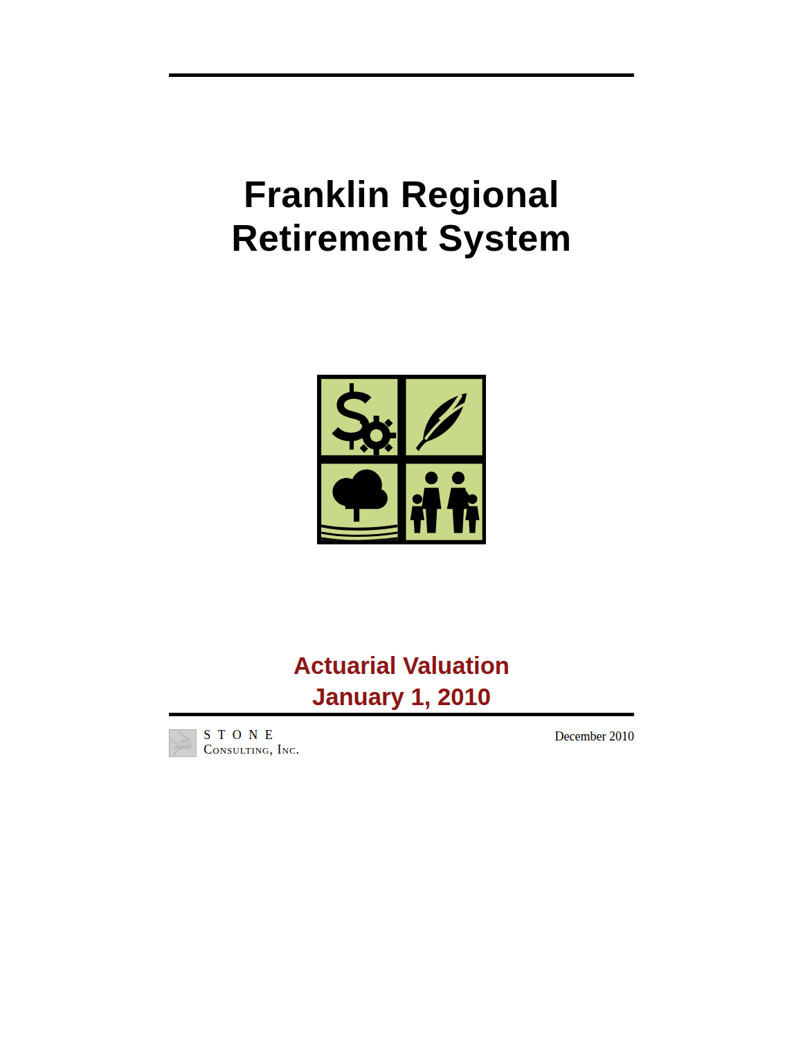Franklin Regional
Retirement System
Actuarial Valuation
January 1, 2010
S T O N E Consulting, Inc.
December 2010